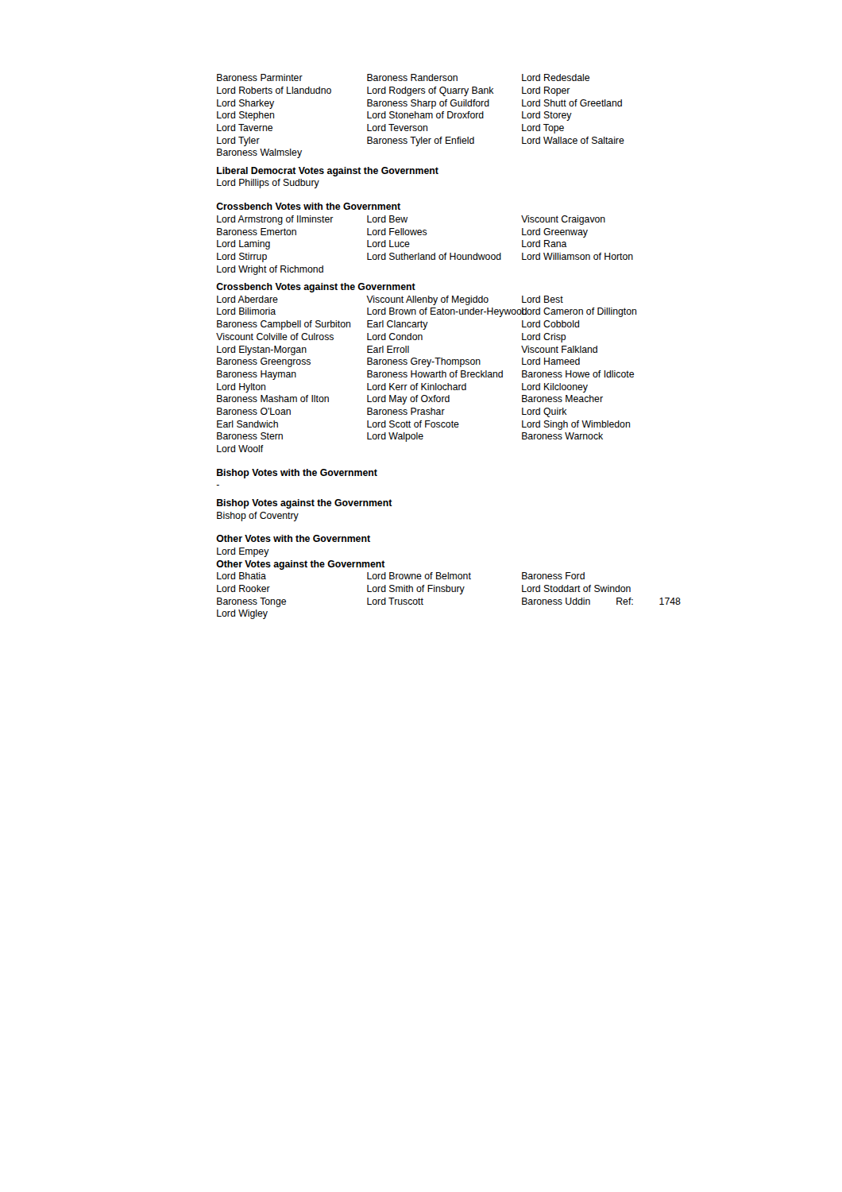| Baroness Parminter | Baroness Randerson | Lord Redesdale |
| Lord Roberts of Llandudno | Lord Rodgers of Quarry Bank | Lord Roper |
| Lord Sharkey | Baroness Sharp of Guildford | Lord Shutt of Greetland |
| Lord Stephen | Lord Stoneham of Droxford | Lord Storey |
| Lord Taverne | Lord Teverson | Lord Tope |
| Lord Tyler | Baroness Tyler of Enfield | Lord Wallace of Saltaire |
| Baroness Walmsley | | |
Liberal Democrat Votes against the Government
Lord Phillips of Sudbury
Crossbench Votes with the Government
| Lord Armstrong of Ilminster | Lord Bew | Viscount Craigavon |
| Baroness Emerton | Lord Fellowes | Lord Greenway |
| Lord Laming | Lord Luce | Lord Rana |
| Lord Stirrup | Lord Sutherland of Houndwood | Lord Williamson of Horton |
| Lord Wright of Richmond | | |
Crossbench Votes against the Government
| Lord Aberdare | Viscount Allenby of Megiddo | Lord Best |
| Lord Bilimoria | Lord Brown of Eaton-under-Heywood | Lord Cameron of Dillington |
| Baroness Campbell of Surbiton | Earl Clancarty | Lord Cobbold |
| Viscount Colville of Culross | Lord Condon | Lord Crisp |
| Lord Elystan-Morgan | Earl Erroll | Viscount Falkland |
| Baroness Greengross | Baroness Grey-Thompson | Lord Hameed |
| Baroness Hayman | Baroness Howarth of Breckland | Baroness Howe of Idlicote |
| Lord Hylton | Lord Kerr of Kinlochard | Lord Kilclooney |
| Baroness Masham of Ilton | Lord May of Oxford | Baroness Meacher |
| Baroness O'Loan | Baroness Prashar | Lord Quirk |
| Earl Sandwich | Lord Scott of Foscote | Lord Singh of Wimbledon |
| Baroness Stern | Lord Walpole | Baroness Warnock |
| Lord Woolf | | |
Bishop Votes with the Government
-
Bishop Votes against the Government
Bishop of Coventry
Other Votes with the Government
Lord Empey
Other Votes against the Government
| Lord Bhatia | Lord Browne of Belmont | Baroness Ford |
| Lord Rooker | Lord Smith of Finsbury | Lord Stoddart of Swindon |
| Baroness Tonge | Lord Truscott | Baroness Uddin Ref: 1748 |
| Lord Wigley | | |